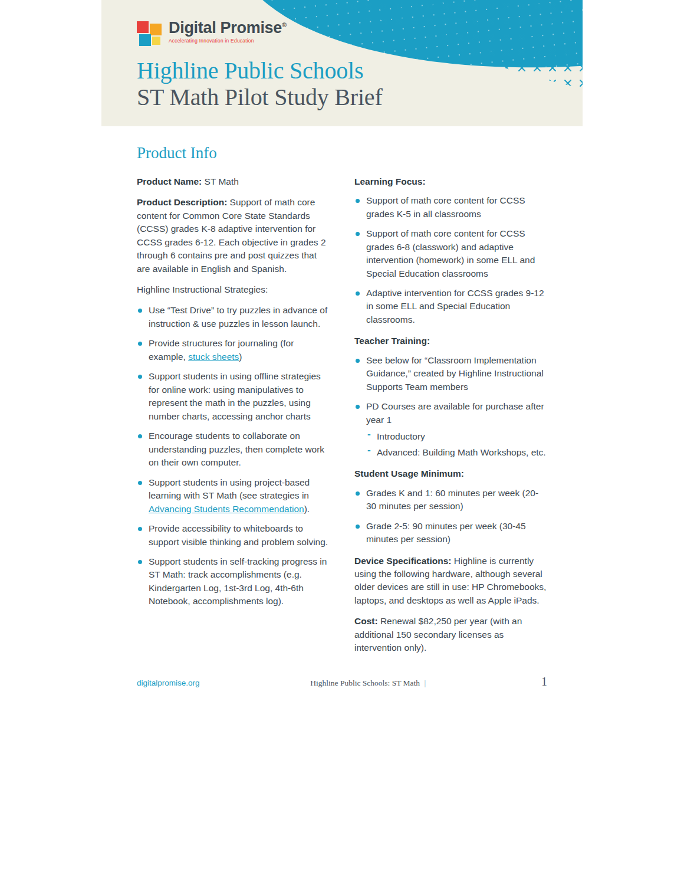Digital Promise®
Accelerating Innovation in Education
Highline Public Schools ST Math Pilot Study Brief
Product Info
Product Name: ST Math
Product Description: Support of math core content for Common Core State Standards (CCSS) grades K-8 adaptive intervention for CCSS grades 6-12. Each objective in grades 2 through 6 contains pre and post quizzes that are available in English and Spanish.
Highline Instructional Strategies:
Use “Test Drive” to try puzzles in advance of instruction & use puzzles in lesson launch.
Provide structures for journaling (for example, stuck sheets)
Support students in using offline strategies for online work: using manipulatives to represent the math in the puzzles, using number charts, accessing anchor charts
Encourage students to collaborate on understanding puzzles, then complete work on their own computer.
Support students in using project-based learning with ST Math (see strategies in Advancing Students Recommendation).
Provide accessibility to whiteboards to support visible thinking and problem solving.
Support students in self-tracking progress in ST Math: track accomplishments (e.g. Kindergarten Log, 1st-3rd Log, 4th-6th Notebook, accomplishments log).
Learning Focus:
Support of math core content for CCSS grades K-5 in all classrooms
Support of math core content for CCSS grades 6-8 (classwork) and adaptive intervention (homework) in some ELL and Special Education classrooms
Adaptive intervention for CCSS grades 9-12 in some ELL and Special Education classrooms.
Teacher Training:
See below for “Classroom Implementation Guidance,” created by Highline Instructional Supports Team members
PD Courses are available for purchase after year 1
Introductory
Advanced: Building Math Workshops, etc.
Student Usage Minimum:
Grades K and 1: 60 minutes per week (20-30 minutes per session)
Grade 2-5: 90 minutes per week (30-45 minutes per session)
Device Specifications: Highline is currently using the following hardware, although several older devices are still in use: HP Chromebooks, laptops, and desktops as well as Apple iPads.
Cost: Renewal $82,250 per year (with an additional 150 secondary licenses as intervention only).
digitalpromise.org
Highline Public Schools: ST Math |
1